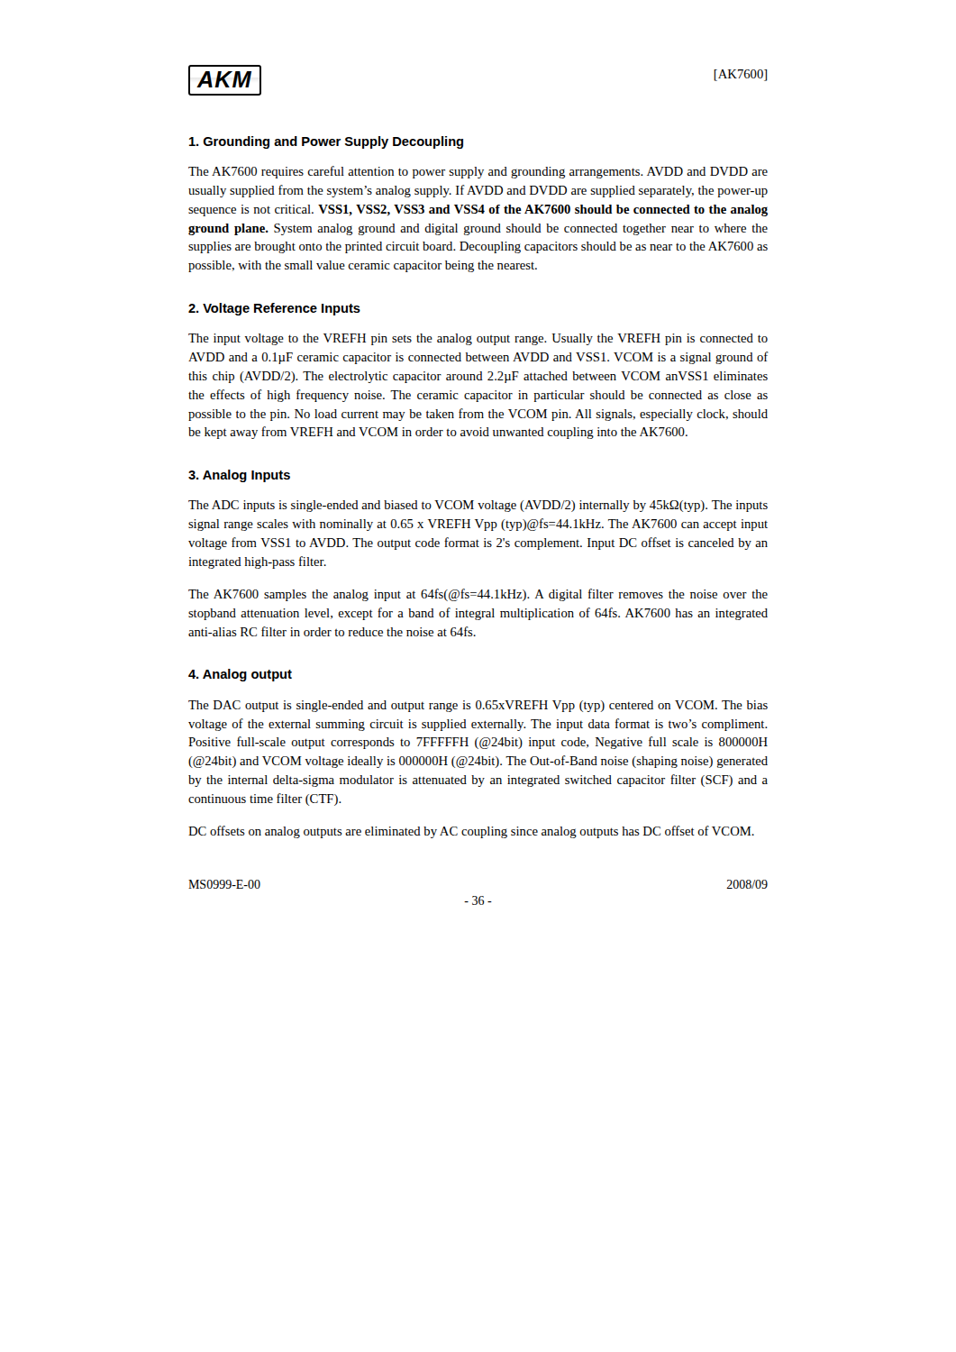AKM
[AK7600]
1. Grounding and Power Supply Decoupling
The AK7600 requires careful attention to power supply and grounding arrangements. AVDD and DVDD are usually supplied from the system’s analog supply. If AVDD and DVDD are supplied separately, the power-up sequence is not critical. VSS1, VSS2, VSS3 and VSS4 of the AK7600 should be connected to the analog ground plane. System analog ground and digital ground should be connected together near to where the supplies are brought onto the printed circuit board. Decoupling capacitors should be as near to the AK7600 as possible, with the small value ceramic capacitor being the nearest.
2. Voltage Reference Inputs
The input voltage to the VREFH pin sets the analog output range. Usually the VREFH pin is connected to AVDD and a 0.1µF ceramic capacitor is connected between AVDD and VSS1. VCOM is a signal ground of this chip (AVDD/2). The electrolytic capacitor around 2.2µF attached between VCOM anVSS1 eliminates the effects of high frequency noise. The ceramic capacitor in particular should be connected as close as possible to the pin. No load current may be taken from the VCOM pin. All signals, especially clock, should be kept away from VREFH and VCOM in order to avoid unwanted coupling into the AK7600.
3. Analog Inputs
The ADC inputs is single-ended and biased to VCOM voltage (AVDD/2) internally by 45kΩ(typ). The inputs signal range scales with nominally at 0.65 x VREFH Vpp (typ)@fs=44.1kHz. The AK7600 can accept input voltage from VSS1 to AVDD. The output code format is 2's complement. Input DC offset is canceled by an integrated high-pass filter.
The AK7600 samples the analog input at 64fs(@fs=44.1kHz). A digital filter removes the noise over the stopband attenuation level, except for a band of integral multiplication of 64fs. AK7600 has an integrated anti-alias RC filter in order to reduce the noise at 64fs.
4. Analog output
The DAC output is single-ended and output range is 0.65xVREFH Vpp (typ) centered on VCOM. The bias voltage of the external summing circuit is supplied externally. The input data format is two’s compliment. Positive full-scale output corresponds to 7FFFFFH (@24bit) input code, Negative full scale is 800000H (@24bit) and VCOM voltage ideally is 000000H (@24bit). The Out-of-Band noise (shaping noise) generated by the internal delta-sigma modulator is attenuated by an integrated switched capacitor filter (SCF) and a continuous time filter (CTF).
DC offsets on analog outputs are eliminated by AC coupling since analog outputs has DC offset of VCOM.
MS0999-E-00 2008/09
- 36 -